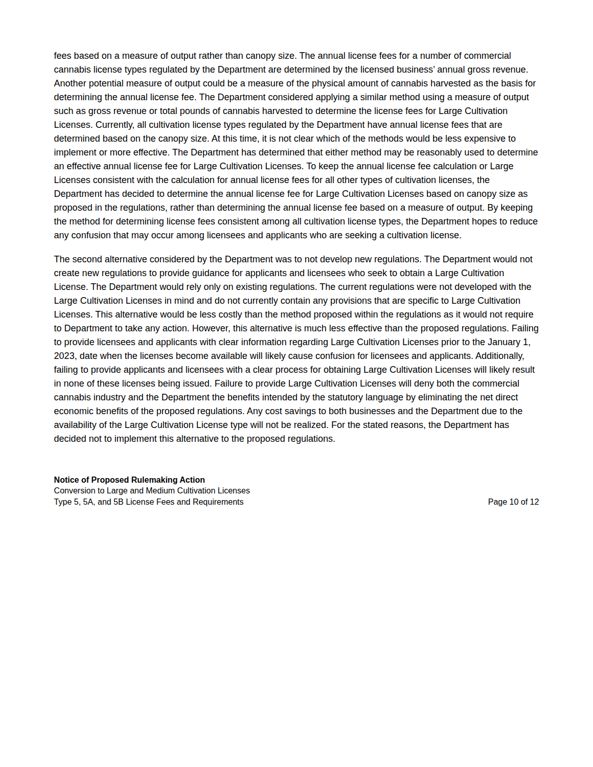fees based on a measure of output rather than canopy size. The annual license fees for a number of commercial cannabis license types regulated by the Department are determined by the licensed business’ annual gross revenue. Another potential measure of output could be a measure of the physical amount of cannabis harvested as the basis for determining the annual license fee. The Department considered applying a similar method using a measure of output such as gross revenue or total pounds of cannabis harvested to determine the license fees for Large Cultivation Licenses. Currently, all cultivation license types regulated by the Department have annual license fees that are determined based on the canopy size. At this time, it is not clear which of the methods would be less expensive to implement or more effective. The Department has determined that either method may be reasonably used to determine an effective annual license fee for Large Cultivation Licenses. To keep the annual license fee calculation or Large Licenses consistent with the calculation for annual license fees for all other types of cultivation licenses, the Department has decided to determine the annual license fee for Large Cultivation Licenses based on canopy size as proposed in the regulations, rather than determining the annual license fee based on a measure of output. By keeping the method for determining license fees consistent among all cultivation license types, the Department hopes to reduce any confusion that may occur among licensees and applicants who are seeking a cultivation license.
The second alternative considered by the Department was to not develop new regulations. The Department would not create new regulations to provide guidance for applicants and licensees who seek to obtain a Large Cultivation License. The Department would rely only on existing regulations. The current regulations were not developed with the Large Cultivation Licenses in mind and do not currently contain any provisions that are specific to Large Cultivation Licenses. This alternative would be less costly than the method proposed within the regulations as it would not require to Department to take any action. However, this alternative is much less effective than the proposed regulations. Failing to provide licensees and applicants with clear information regarding Large Cultivation Licenses prior to the January 1, 2023, date when the licenses become available will likely cause confusion for licensees and applicants. Additionally, failing to provide applicants and licensees with a clear process for obtaining Large Cultivation Licenses will likely result in none of these licenses being issued. Failure to provide Large Cultivation Licenses will deny both the commercial cannabis industry and the Department the benefits intended by the statutory language by eliminating the net direct economic benefits of the proposed regulations. Any cost savings to both businesses and the Department due to the availability of the Large Cultivation License type will not be realized. For the stated reasons, the Department has decided not to implement this alternative to the proposed regulations.
Notice of Proposed Rulemaking Action
Conversion to Large and Medium Cultivation Licenses
Type 5, 5A, and 5B License Fees and Requirements Page 10 of 12